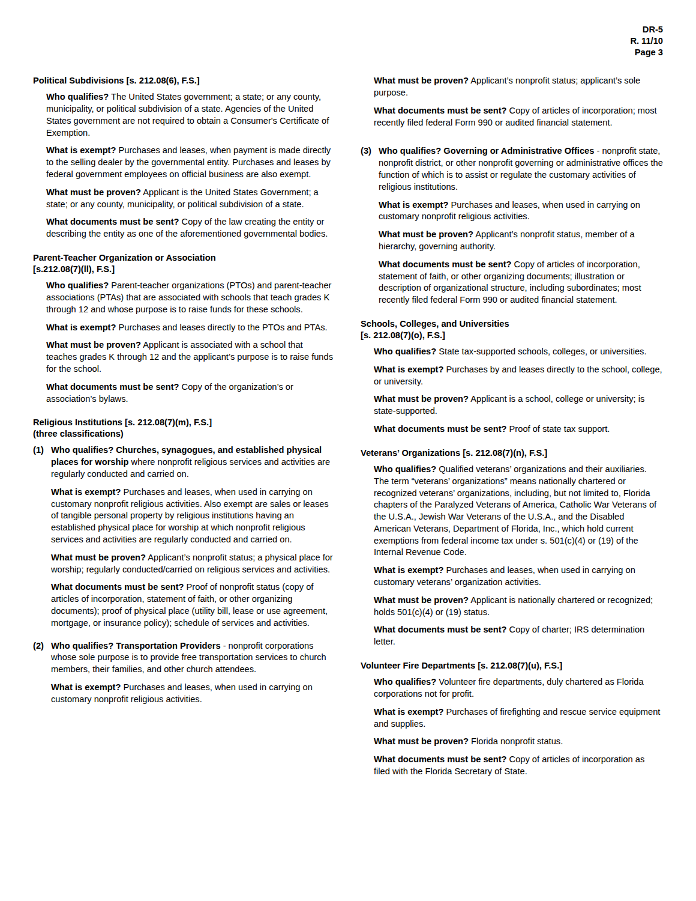DR-5
R. 11/10
Page 3
Political Subdivisions [s. 212.08(6), F.S.]
Who qualifies? The United States government; a state; or any county, municipality, or political subdivision of a state. Agencies of the United States government are not required to obtain a Consumer's Certificate of Exemption.
What is exempt? Purchases and leases, when payment is made directly to the selling dealer by the governmental entity. Purchases and leases by federal government employees on official business are also exempt.
What must be proven? Applicant is the United States Government; a state; or any county, municipality, or political subdivision of a state.
What documents must be sent? Copy of the law creating the entity or describing the entity as one of the aforementioned governmental bodies.
Parent-Teacher Organization or Association
[s.212.08(7)(ll), F.S.]
Who qualifies? Parent-teacher organizations (PTOs) and parent-teacher associations (PTAs) that are associated with schools that teach grades K through 12 and whose purpose is to raise funds for these schools.
What is exempt? Purchases and leases directly to the PTOs and PTAs.
What must be proven? Applicant is associated with a school that teaches grades K through 12 and the applicant’s purpose is to raise funds for the school.
What documents must be sent? Copy of the organization’s or association’s bylaws.
Religious Institutions [s. 212.08(7)(m), F.S.]
(three classifications)
(1)
Who qualifies? Churches, synagogues, and established physical places for worship where nonprofit religious services and activities are regularly conducted and carried on.
What is exempt? Purchases and leases, when used in carrying on customary nonprofit religious activities. Also exempt are sales or leases of tangible personal property by religious institutions having an established physical place for worship at which nonprofit religious services and activities are regularly conducted and carried on.
What must be proven? Applicant’s nonprofit status; a physical place for worship; regularly conducted/carried on religious services and activities.
What documents must be sent? Proof of nonprofit status (copy of articles of incorporation, statement of faith, or other organizing documents); proof of physical place (utility bill, lease or use agreement, mortgage, or insurance policy); schedule of services and activities.
(2)
Who qualifies? Transportation Providers - nonprofit corporations whose sole purpose is to provide free transportation services to church members, their families, and other church attendees.
What is exempt? Purchases and leases, when used in carrying on customary nonprofit religious activities.
What must be proven? Applicant’s nonprofit status; applicant’s sole purpose.
What documents must be sent? Copy of articles of incorporation; most recently filed federal Form 990 or audited financial statement.
(3)
Who qualifies? Governing or Administrative Offices - nonprofit state, nonprofit district, or other nonprofit governing or administrative offices the function of which is to assist or regulate the customary activities of religious institutions.
What is exempt? Purchases and leases, when used in carrying on customary nonprofit religious activities.
What must be proven? Applicant’s nonprofit status, member of a hierarchy, governing authority.
What documents must be sent? Copy of articles of incorporation, statement of faith, or other organizing documents; illustration or description of organizational structure, including subordinates; most recently filed federal Form 990 or audited financial statement.
Schools, Colleges, and Universities
[s. 212.08(7)(o), F.S.]
Who qualifies? State tax-supported schools, colleges, or universities.
What is exempt? Purchases by and leases directly to the school, college, or university.
What must be proven? Applicant is a school, college or university; is state-supported.
What documents must be sent? Proof of state tax support.
Veterans’ Organizations [s. 212.08(7)(n), F.S.]
Who qualifies? Qualified veterans’ organizations and their auxiliaries. The term “veterans’ organizations” means nationally chartered or recognized veterans’ organizations, including, but not limited to, Florida chapters of the Paralyzed Veterans of America, Catholic War Veterans of the U.S.A., Jewish War Veterans of the U.S.A., and the Disabled American Veterans, Department of Florida, Inc., which hold current exemptions from federal income tax under s. 501(c)(4) or (19) of the Internal Revenue Code.
What is exempt? Purchases and leases, when used in carrying on customary veterans’ organization activities.
What must be proven? Applicant is nationally chartered or recognized; holds 501(c)(4) or (19) status.
What documents must be sent? Copy of charter; IRS determination letter.
Volunteer Fire Departments [s. 212.08(7)(u), F.S.]
Who qualifies? Volunteer fire departments, duly chartered as Florida corporations not for profit.
What is exempt? Purchases of firefighting and rescue service equipment and supplies.
What must be proven? Florida nonprofit status.
What documents must be sent? Copy of articles of incorporation as filed with the Florida Secretary of State.